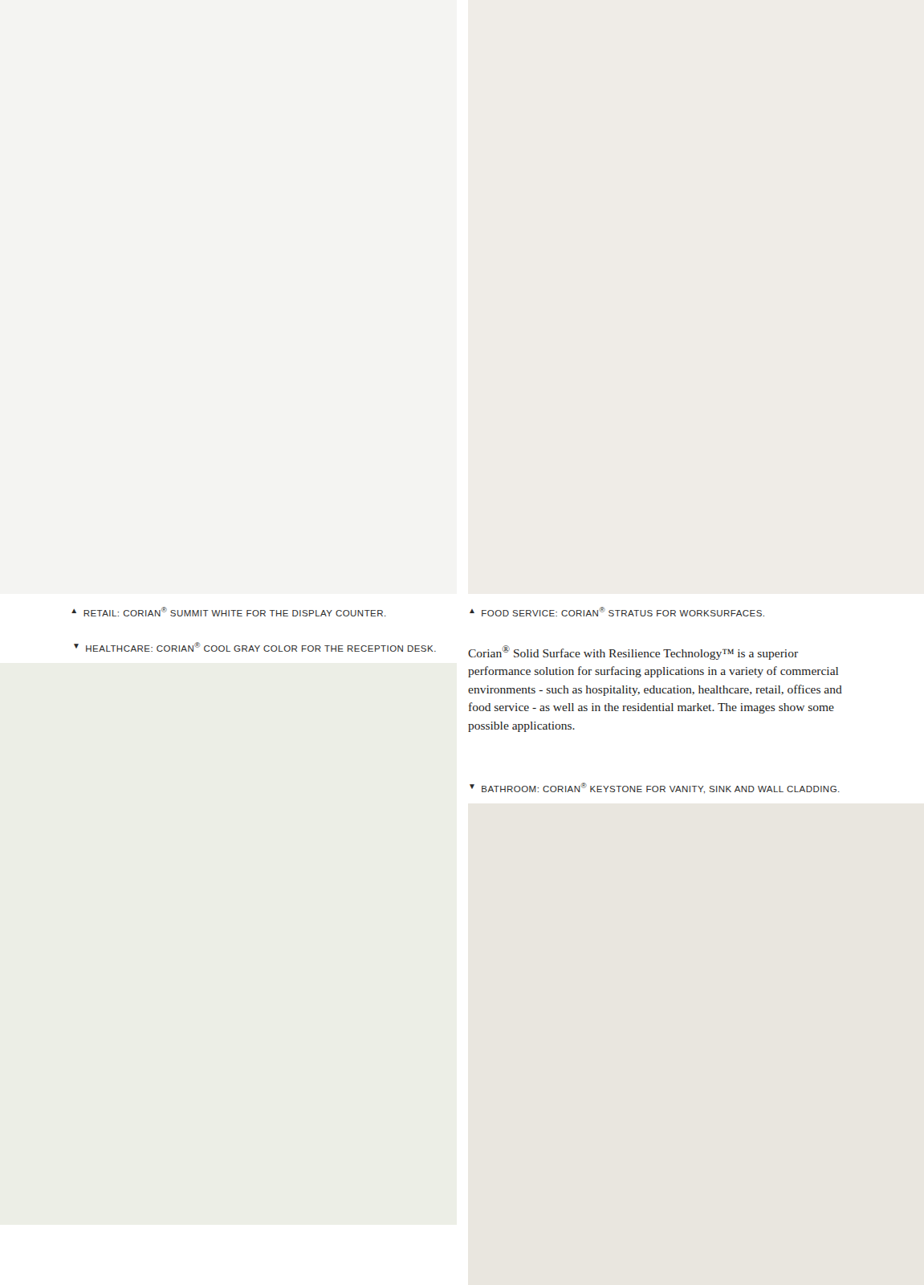Retail: Corian® Summit White for the display counter.
Food service: Corian® Stratus for worksurfaces.
Healthcare: Corian® Cool Gray color for the reception desk.
Corian® Solid Surface with Resilience Technology™ is a superior performance solution for surfacing applications in a variety of commercial environments - such as hospitality, education, healthcare, retail, offices and food service - as well as in the residential market. The images show some possible applications.
Bathroom: Corian® Keystone for vanity, sink and wall cladding.